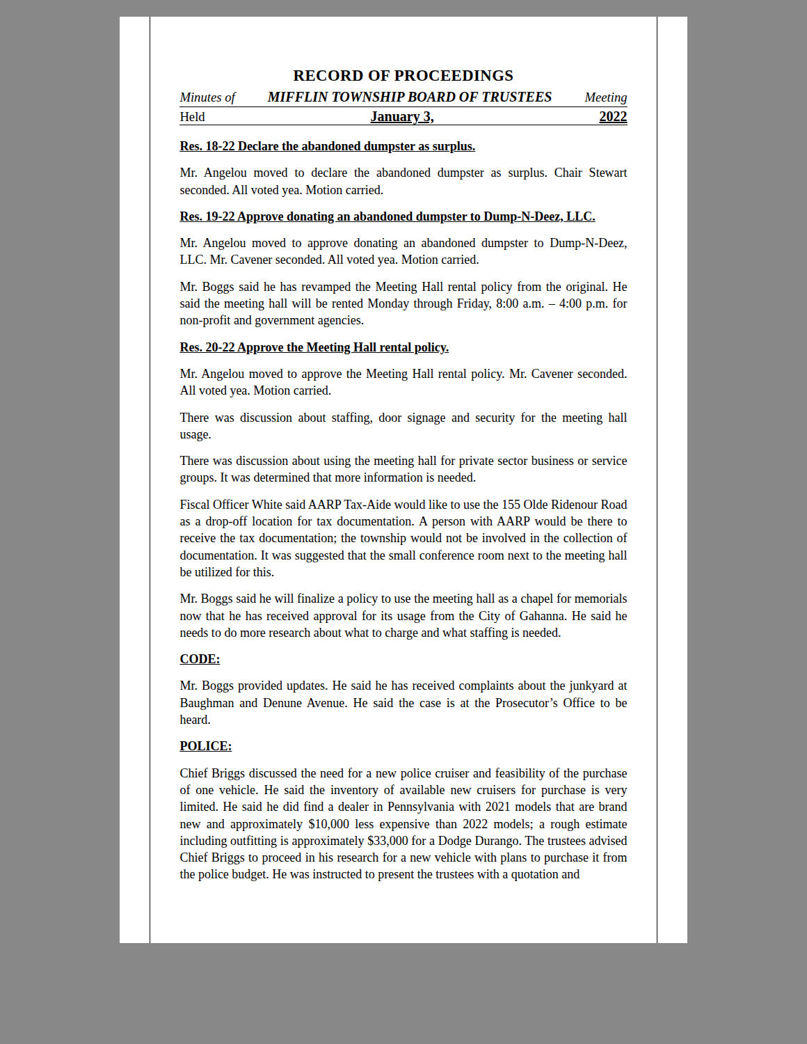RECORD OF PROCEEDINGS
Minutes of MIFFLIN TOWNSHIP BOARD OF TRUSTEES Meeting
Held January 3, 2022
Res. 18-22 Declare the abandoned dumpster as surplus.
Mr. Angelou moved to declare the abandoned dumpster as surplus. Chair Stewart seconded. All voted yea. Motion carried.
Res. 19-22 Approve donating an abandoned dumpster to Dump-N-Deez, LLC.
Mr. Angelou moved to approve donating an abandoned dumpster to Dump-N-Deez, LLC. Mr. Cavener seconded. All voted yea. Motion carried.
Mr. Boggs said he has revamped the Meeting Hall rental policy from the original. He said the meeting hall will be rented Monday through Friday, 8:00 a.m. – 4:00 p.m. for non-profit and government agencies.
Res. 20-22 Approve the Meeting Hall rental policy.
Mr. Angelou moved to approve the Meeting Hall rental policy. Mr. Cavener seconded. All voted yea. Motion carried.
There was discussion about staffing, door signage and security for the meeting hall usage.
There was discussion about using the meeting hall for private sector business or service groups. It was determined that more information is needed.
Fiscal Officer White said AARP Tax-Aide would like to use the 155 Olde Ridenour Road as a drop-off location for tax documentation. A person with AARP would be there to receive the tax documentation; the township would not be involved in the collection of documentation. It was suggested that the small conference room next to the meeting hall be utilized for this.
Mr. Boggs said he will finalize a policy to use the meeting hall as a chapel for memorials now that he has received approval for its usage from the City of Gahanna. He said he needs to do more research about what to charge and what staffing is needed.
CODE:
Mr. Boggs provided updates. He said he has received complaints about the junkyard at Baughman and Denune Avenue. He said the case is at the Prosecutor’s Office to be heard.
POLICE:
Chief Briggs discussed the need for a new police cruiser and feasibility of the purchase of one vehicle. He said the inventory of available new cruisers for purchase is very limited. He said he did find a dealer in Pennsylvania with 2021 models that are brand new and approximately $10,000 less expensive than 2022 models; a rough estimate including outfitting is approximately $33,000 for a Dodge Durango. The trustees advised Chief Briggs to proceed in his research for a new vehicle with plans to purchase it from the police budget. He was instructed to present the trustees with a quotation and